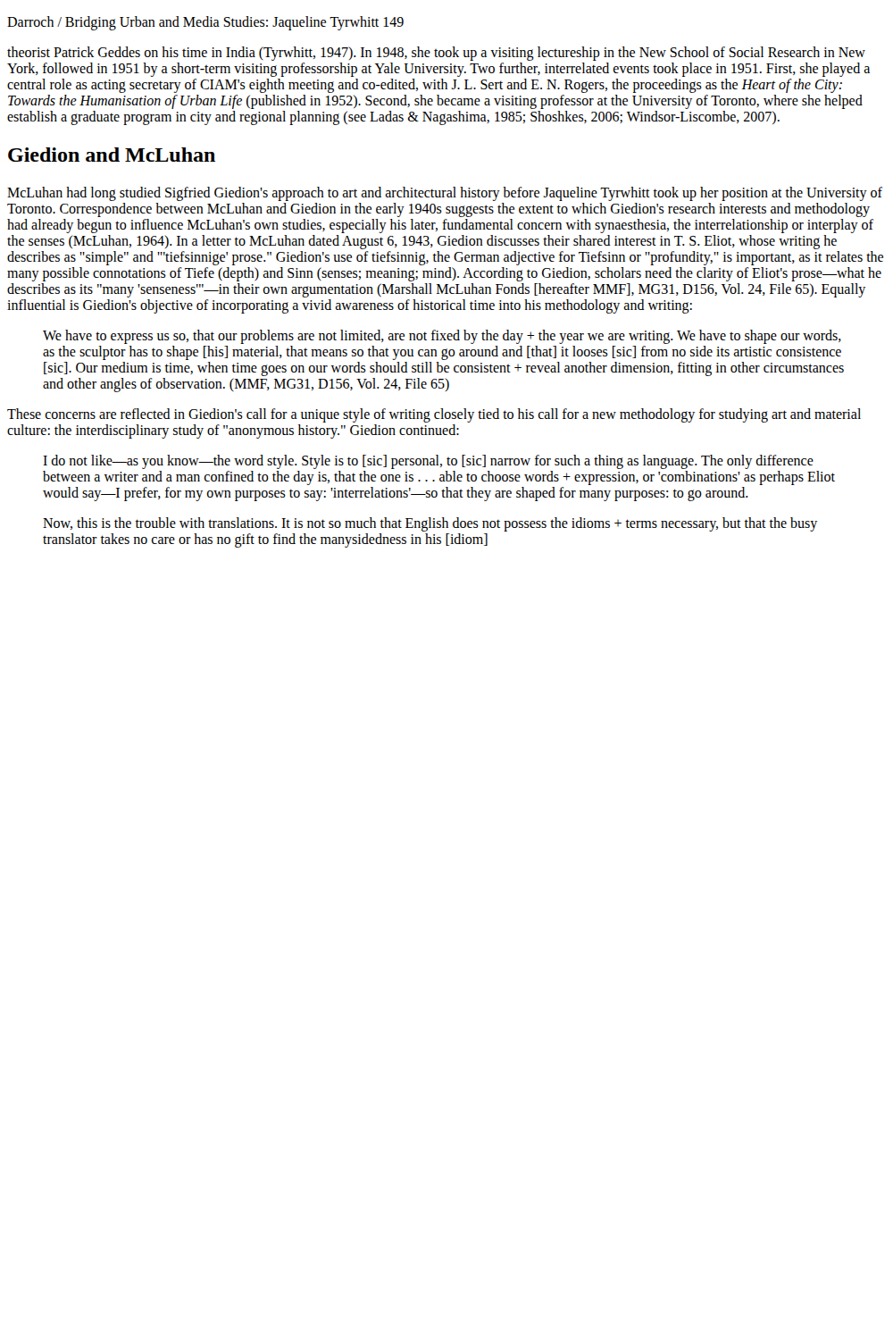Darroch / Bridging Urban and Media Studies: Jaqueline Tyrwhitt 149
theorist Patrick Geddes on his time in India (Tyrwhitt, 1947). In 1948, she took up a visiting lectureship in the New School of Social Research in New York, followed in 1951 by a short-term visiting professorship at Yale University. Two further, interrelated events took place in 1951. First, she played a central role as acting secretary of CIAM's eighth meeting and co-edited, with J. L. Sert and E. N. Rogers, the proceedings as the Heart of the City: Towards the Humanisation of Urban Life (published in 1952). Second, she became a visiting professor at the University of Toronto, where she helped establish a graduate program in city and regional planning (see Ladas & Nagashima, 1985; Shoshkes, 2006; Windsor-Liscombe, 2007).
Giedion and McLuhan
McLuhan had long studied Sigfried Giedion's approach to art and architectural history before Jaqueline Tyrwhitt took up her position at the University of Toronto. Correspondence between McLuhan and Giedion in the early 1940s suggests the extent to which Giedion's research interests and methodology had already begun to influence McLuhan's own studies, especially his later, fundamental concern with synaesthesia, the interrelationship or interplay of the senses (McLuhan, 1964). In a letter to McLuhan dated August 6, 1943, Giedion discusses their shared interest in T. S. Eliot, whose writing he describes as "simple" and "'tiefsinnige' prose." Giedion's use of tiefsinnig, the German adjective for Tiefsinn or "profundity," is important, as it relates the many possible connotations of Tiefe (depth) and Sinn (senses; meaning; mind). According to Giedion, scholars need the clarity of Eliot's prose—what he describes as its "many 'senseness'"—in their own argumentation (Marshall McLuhan Fonds [hereafter MMF], MG31, D156, Vol. 24, File 65). Equally influential is Giedion's objective of incorporating a vivid awareness of historical time into his methodology and writing:
We have to express us so, that our problems are not limited, are not fixed by the day + the year we are writing. We have to shape our words, as the sculptor has to shape [his] material, that means so that you can go around and [that] it looses [sic] from no side its artistic consistence [sic]. Our medium is time, when time goes on our words should still be consistent + reveal another dimension, fitting in other circumstances and other angles of observation. (MMF, MG31, D156, Vol. 24, File 65)
These concerns are reflected in Giedion's call for a unique style of writing closely tied to his call for a new methodology for studying art and material culture: the interdisciplinary study of "anonymous history." Giedion continued:
I do not like—as you know—the word style. Style is to [sic] personal, to [sic] narrow for such a thing as language. The only difference between a writer and a man confined to the day is, that the one is . . . able to choose words + expression, or 'combinations' as perhaps Eliot would say—I prefer, for my own purposes to say: 'interrelations'—so that they are shaped for many purposes: to go around.
Now, this is the trouble with translations. It is not so much that English does not possess the idioms + terms necessary, but that the busy translator takes no care or has no gift to find the manysidedness in his [idiom]